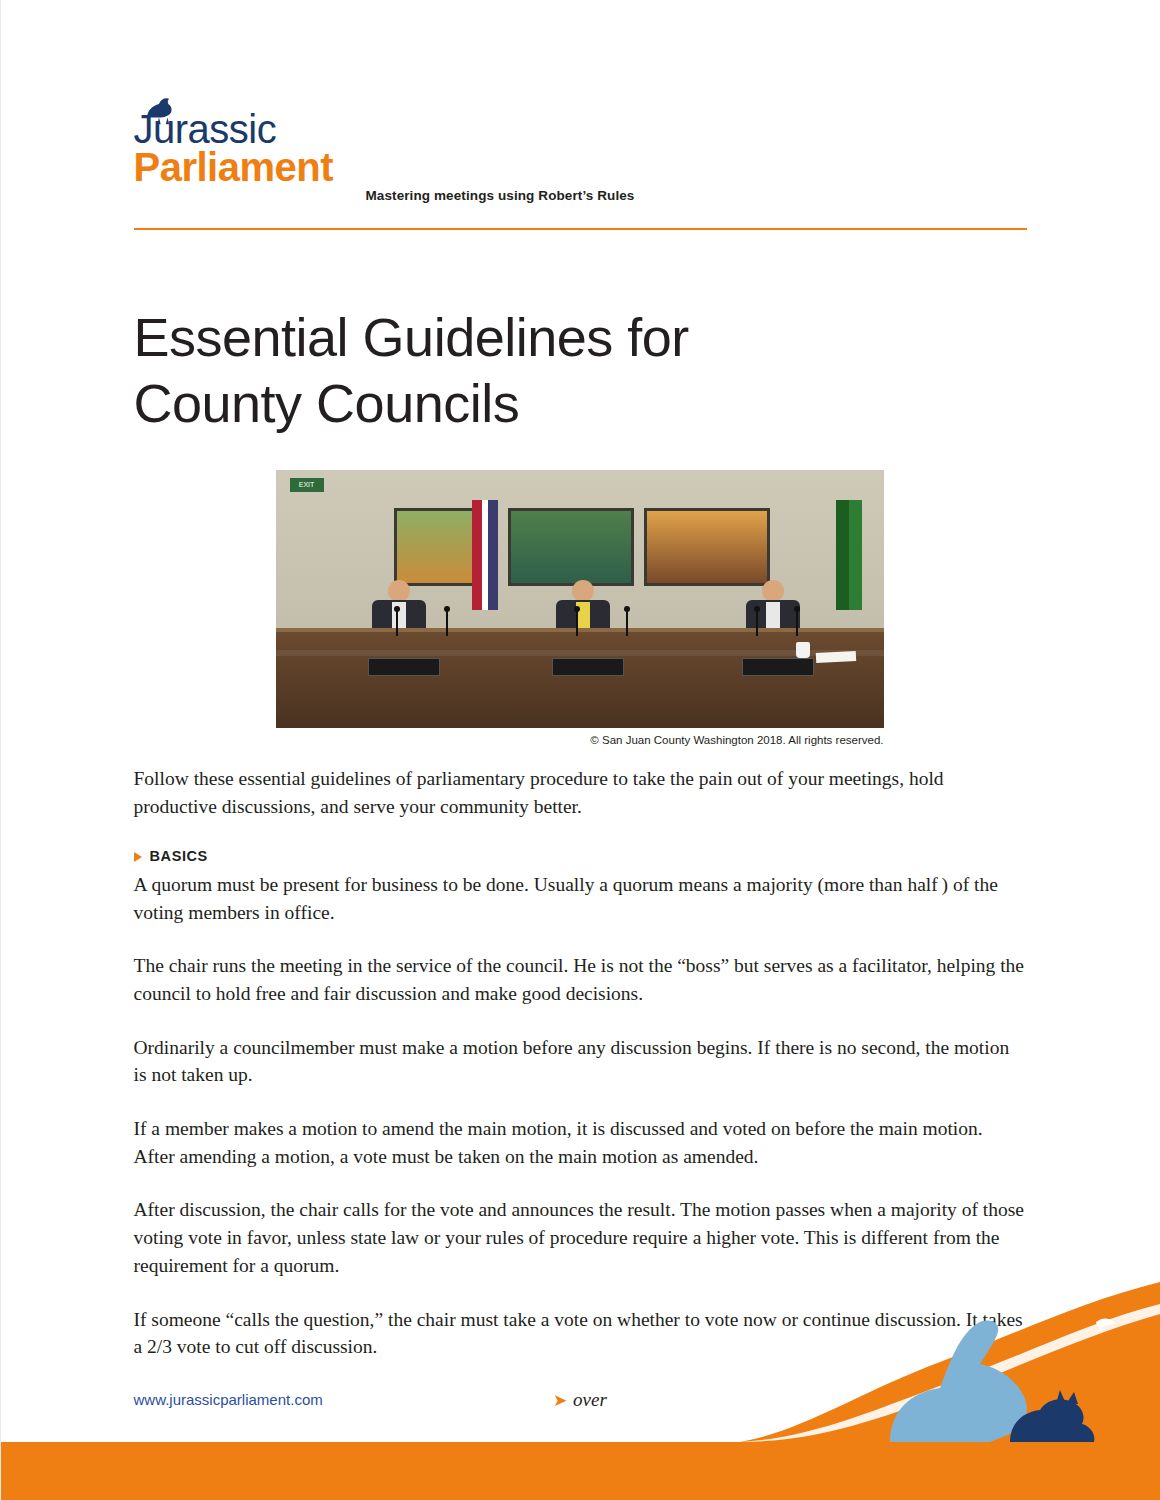Jurassic
Parliament
Mastering meetings using Robert’s Rules
Essential Guidelines for
County Councils
EXIT
© San Juan County Washington 2018. All rights reserved.
Follow these essential guidelines of parliamentary procedure to take the pain out of your meetings, hold productive discussions, and serve your community better.
BASICS
A quorum must be present for business to be done. Usually a quorum means a majority (more than half ) of the voting members in office.
The chair runs the meeting in the service of the council. He is not the “boss” but serves as a facilitator, helping the council to hold free and fair discussion and make good decisions.
Ordinarily a councilmember must make a motion before any discussion begins. If there is no second, the motion is not taken up.
If a member makes a motion to amend the main motion, it is discussed and voted on before the main motion. After amending a motion, a vote must be taken on the main motion as amended.
After discussion, the chair calls for the vote and announces the result. The motion passes when a majority of those voting vote in favor, unless state law or your rules of procedure require a higher vote. This is different from the requirement for a quorum.
If someone “calls the question,” the chair must take a vote on whether to vote now or continue discussion. It takes a 2/3 vote to cut off discussion.
➤over
www.jurassicparliament.com